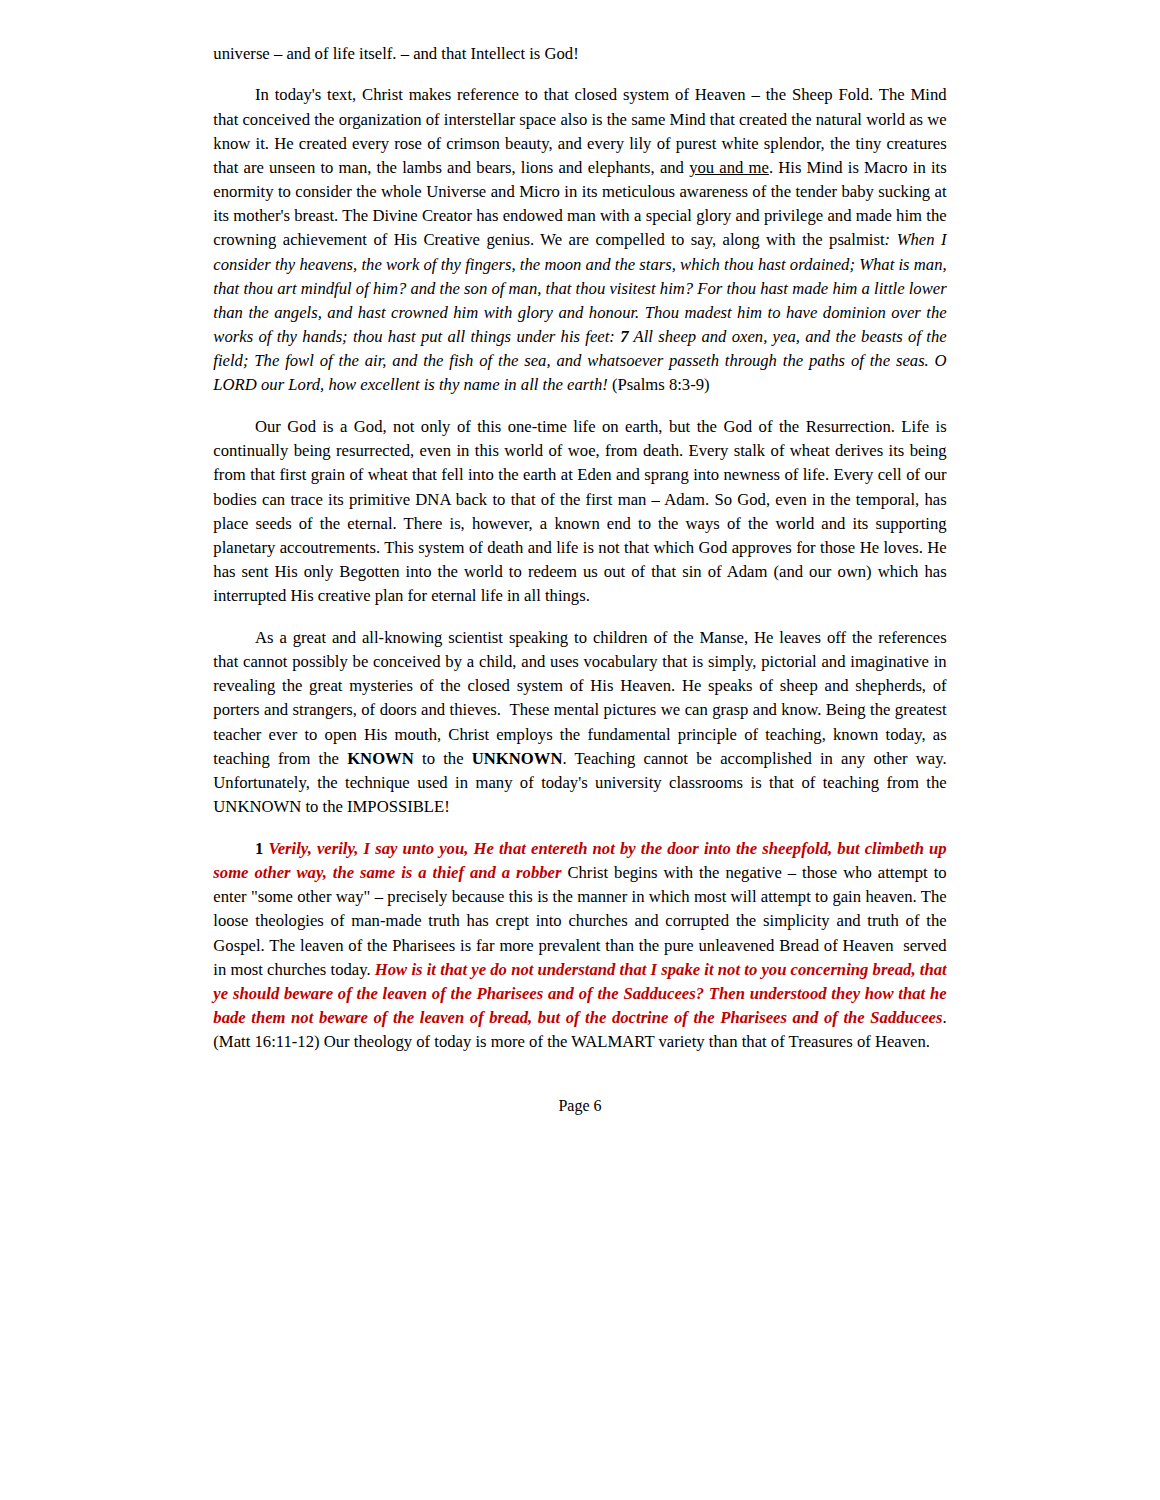universe – and of life itself. – and that Intellect is God!
In today's text, Christ makes reference to that closed system of Heaven – the Sheep Fold. The Mind that conceived the organization of interstellar space also is the same Mind that created the natural world as we know it. He created every rose of crimson beauty, and every lily of purest white splendor, the tiny creatures that are unseen to man, the lambs and bears, lions and elephants, and you and me. His Mind is Macro in its enormity to consider the whole Universe and Micro in its meticulous awareness of the tender baby sucking at its mother's breast. The Divine Creator has endowed man with a special glory and privilege and made him the crowning achievement of His Creative genius. We are compelled to say, along with the psalmist: When I consider thy heavens, the work of thy fingers, the moon and the stars, which thou hast ordained; What is man, that thou art mindful of him? and the son of man, that thou visitest him? For thou hast made him a little lower than the angels, and hast crowned him with glory and honour. Thou madest him to have dominion over the works of thy hands; thou hast put all things under his feet: 7 All sheep and oxen, yea, and the beasts of the field; The fowl of the air, and the fish of the sea, and whatsoever passeth through the paths of the seas. O LORD our Lord, how excellent is thy name in all the earth! (Psalms 8:3-9)
Our God is a God, not only of this one-time life on earth, but the God of the Resurrection. Life is continually being resurrected, even in this world of woe, from death. Every stalk of wheat derives its being from that first grain of wheat that fell into the earth at Eden and sprang into newness of life. Every cell of our bodies can trace its primitive DNA back to that of the first man – Adam. So God, even in the temporal, has place seeds of the eternal. There is, however, a known end to the ways of the world and its supporting planetary accoutrements. This system of death and life is not that which God approves for those He loves. He has sent His only Begotten into the world to redeem us out of that sin of Adam (and our own) which has interrupted His creative plan for eternal life in all things.
As a great and all-knowing scientist speaking to children of the Manse, He leaves off the references that cannot possibly be conceived by a child, and uses vocabulary that is simply, pictorial and imaginative in revealing the great mysteries of the closed system of His Heaven. He speaks of sheep and shepherds, of porters and strangers, of doors and thieves. These mental pictures we can grasp and know. Being the greatest teacher ever to open His mouth, Christ employs the fundamental principle of teaching, known today, as teaching from the KNOWN to the UNKNOWN. Teaching cannot be accomplished in any other way. Unfortunately, the technique used in many of today's university classrooms is that of teaching from the UNKNOWN to the IMPOSSIBLE!
1 Verily, verily, I say unto you, He that entereth not by the door into the sheepfold, but climbeth up some other way, the same is a thief and a robber Christ begins with the negative – those who attempt to enter "some other way" – precisely because this is the manner in which most will attempt to gain heaven. The loose theologies of man-made truth has crept into churches and corrupted the simplicity and truth of the Gospel. The leaven of the Pharisees is far more prevalent than the pure unleavened Bread of Heaven served in most churches today. How is it that ye do not understand that I spake it not to you concerning bread, that ye should beware of the leaven of the Pharisees and of the Sadducees? Then understood they how that he bade them not beware of the leaven of bread, but of the doctrine of the Pharisees and of the Sadducees. (Matt 16:11-12) Our theology of today is more of the WALMART variety than that of Treasures of Heaven.
Page 6